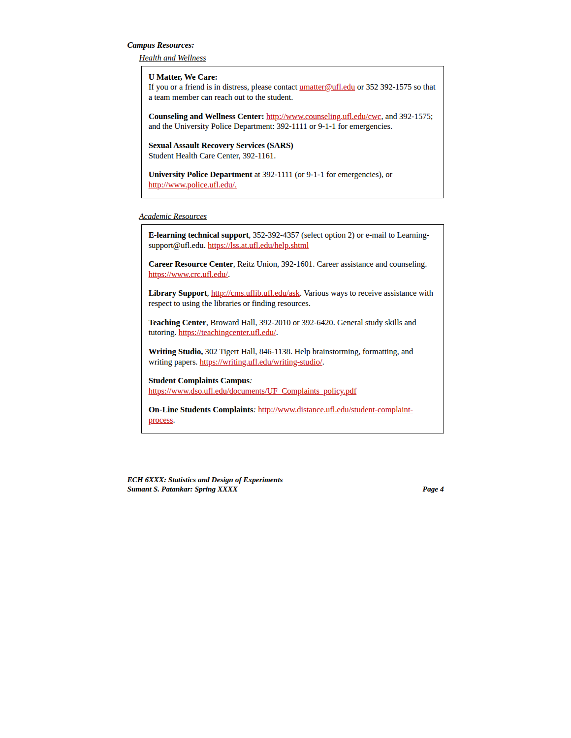Campus Resources:
Health and Wellness
U Matter, We Care:
If you or a friend is in distress, please contact umatter@ufl.edu or 352 392-1575 so that a team member can reach out to the student.
Counseling and Wellness Center: http://www.counseling.ufl.edu/cwc, and 392-1575; and the University Police Department: 392-1111 or 9-1-1 for emergencies.
Sexual Assault Recovery Services (SARS)
Student Health Care Center, 392-1161.
University Police Department at 392-1111 (or 9-1-1 for emergencies), or http://www.police.ufl.edu/.
Academic Resources
E-learning technical support, 352-392-4357 (select option 2) or e-mail to Learning-support@ufl.edu. https://lss.at.ufl.edu/help.shtml
Career Resource Center, Reitz Union, 392-1601. Career assistance and counseling. https://www.crc.ufl.edu/.
Library Support, http://cms.uflib.ufl.edu/ask. Various ways to receive assistance with respect to using the libraries or finding resources.
Teaching Center, Broward Hall, 392-2010 or 392-6420. General study skills and tutoring. https://teachingcenter.ufl.edu/.
Writing Studio, 302 Tigert Hall, 846-1138. Help brainstorming, formatting, and writing papers. https://writing.ufl.edu/writing-studio/.
Student Complaints Campus: https://www.dso.ufl.edu/documents/UF_Complaints_policy.pdf
On-Line Students Complaints: http://www.distance.ufl.edu/student-complaint-process.
ECH 6XXX: Statistics and Design of Experiments Sumant S. Patankar: Spring XXXX
Page 4